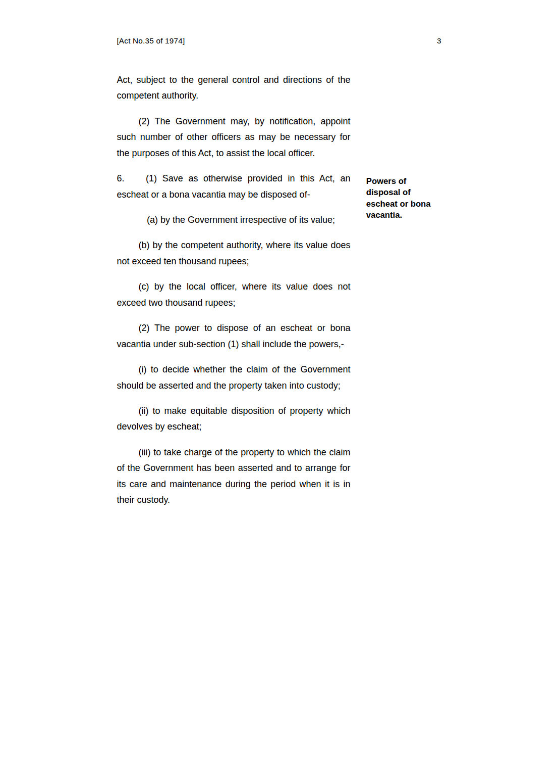[Act No.35 of 1974] 3
Act, subject to the general control and directions of the competent authority.
(2) The Government may, by notification, appoint such number of other officers as may be necessary for the purposes of this Act, to assist the local officer.
6. (1) Save as otherwise provided in this Act, an escheat or a bona vacantia may be disposed of-
(a) by the Government irrespective of its value;
(b) by the competent authority, where its value does not exceed ten thousand rupees;
(c) by the local officer, where its value does not exceed two thousand rupees;
(2) The power to dispose of an escheat or bona vacantia under sub-section (1) shall include the powers,-
(i) to decide whether the claim of the Government should be asserted and the property taken into custody;
(ii) to make equitable disposition of property which devolves by escheat;
(iii) to take charge of the property to which the claim of the Government has been asserted and to arrange for its care and maintenance during the period when it is in their custody.
Powers of disposal of escheat or bona vacantia.